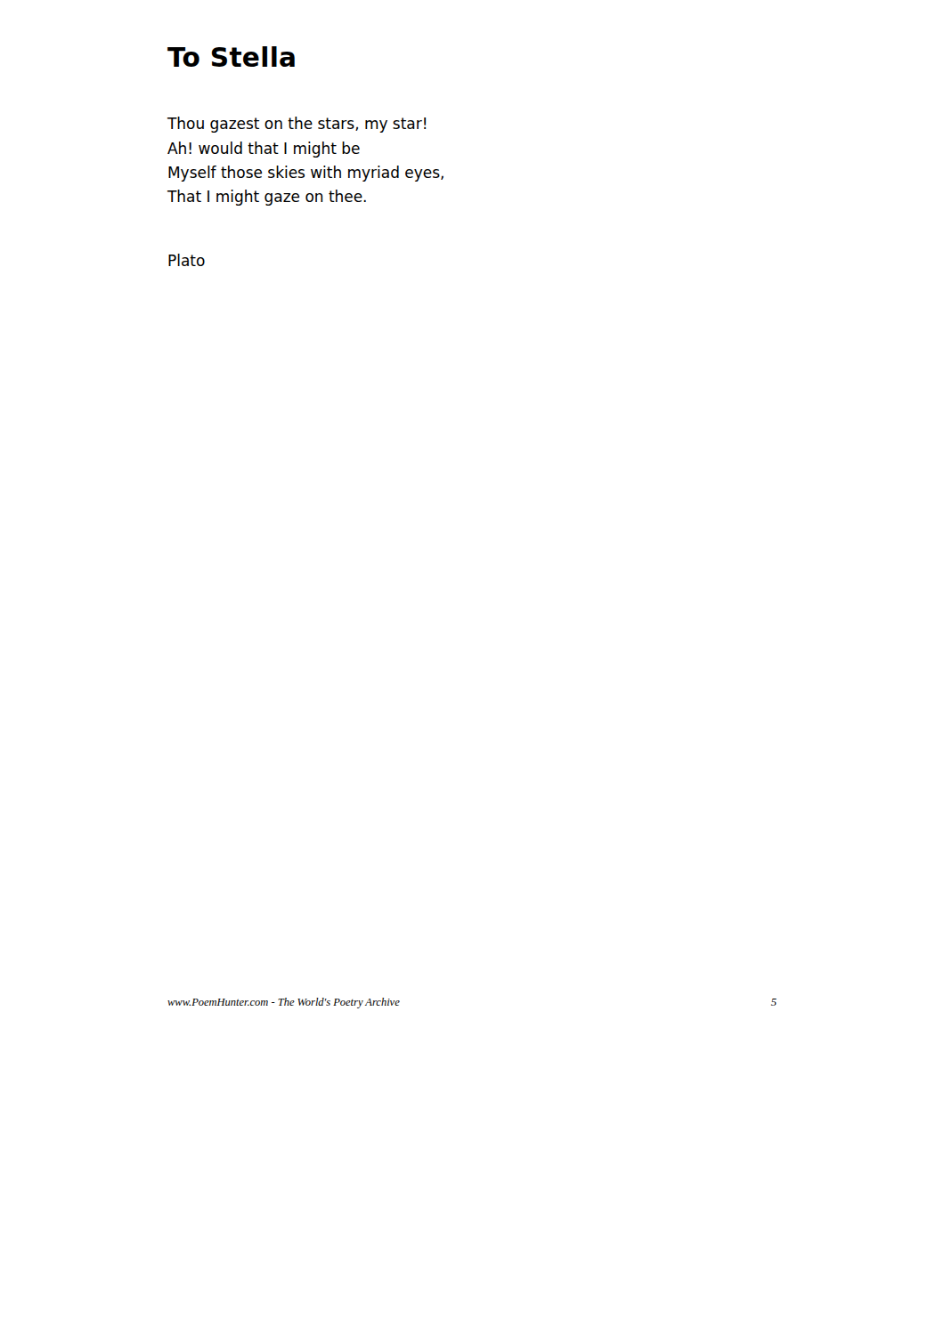To Stella
Thou gazest on the stars, my star! Ah! would that I might be Myself those skies with myriad eyes, That I might gaze on thee.
Plato
www.PoemHunter.com - The World's Poetry Archive 5